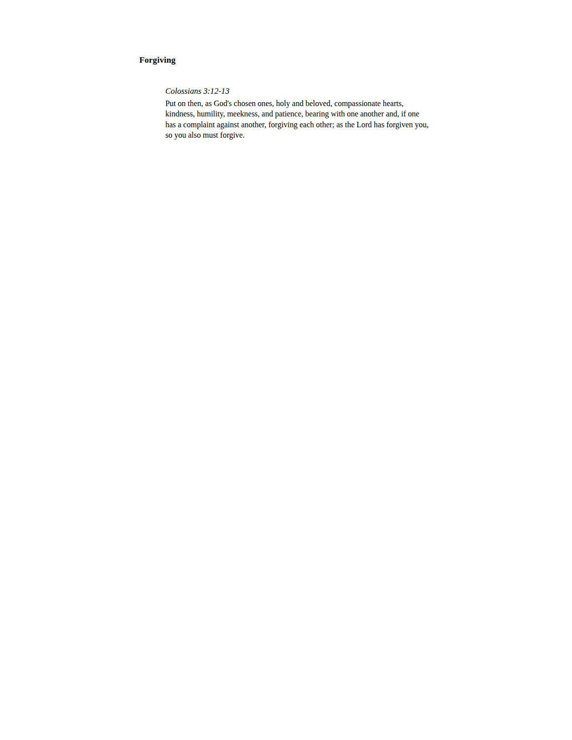Forgiving
Colossians 3:12-13
Put on then, as God's chosen ones, holy and beloved, compassionate hearts, kindness, humility, meekness, and patience, bearing with one another and, if one has a complaint against another, forgiving each other; as the Lord has forgiven you, so you also must forgive.